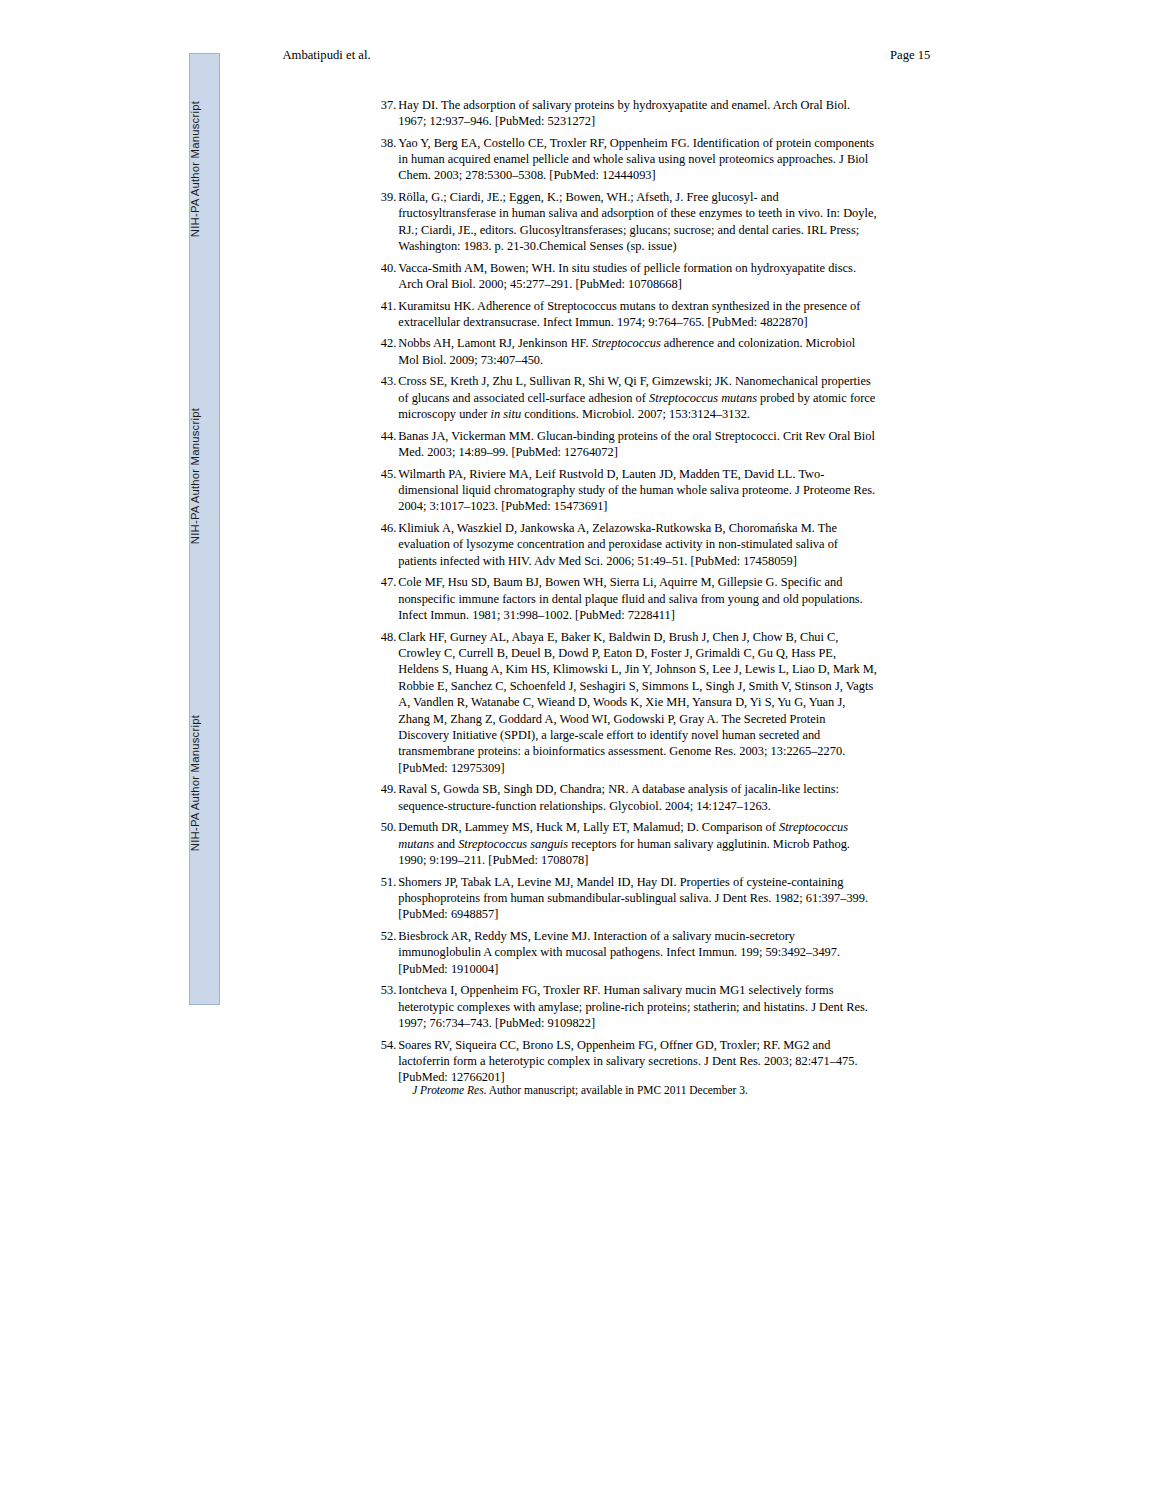NIH-PA Author Manuscript
NIH-PA Author Manuscript
NIH-PA Author Manuscript
Ambatipudi et al.
Page 15
37. Hay DI. The adsorption of salivary proteins by hydroxyapatite and enamel. Arch Oral Biol. 1967; 12:937–946. [PubMed: 5231272]
38. Yao Y, Berg EA, Costello CE, Troxler RF, Oppenheim FG. Identification of protein components in human acquired enamel pellicle and whole saliva using novel proteomics approaches. J Biol Chem. 2003; 278:5300–5308. [PubMed: 12444093]
39. Rölla, G.; Ciardi, JE.; Eggen, K.; Bowen, WH.; Afseth, J. Free glucosyl- and fructosyltransferase in human saliva and adsorption of these enzymes to teeth in vivo. In: Doyle, RJ.; Ciardi, JE., editors. Glucosyltransferases; glucans; sucrose; and dental caries. IRL Press; Washington: 1983. p. 21-30.Chemical Senses (sp. issue)
40. Vacca-Smith AM, Bowen; WH. In situ studies of pellicle formation on hydroxyapatite discs. Arch Oral Biol. 2000; 45:277–291. [PubMed: 10708668]
41. Kuramitsu HK. Adherence of Streptococcus mutans to dextran synthesized in the presence of extracellular dextransucrase. Infect Immun. 1974; 9:764–765. [PubMed: 4822870]
42. Nobbs AH, Lamont RJ, Jenkinson HF. Streptococcus adherence and colonization. Microbiol Mol Biol. 2009; 73:407–450.
43. Cross SE, Kreth J, Zhu L, Sullivan R, Shi W, Qi F, Gimzewski; JK. Nanomechanical properties of glucans and associated cell-surface adhesion of Streptococcus mutans probed by atomic force microscopy under in situ conditions. Microbiol. 2007; 153:3124–3132.
44. Banas JA, Vickerman MM. Glucan-binding proteins of the oral Streptococci. Crit Rev Oral Biol Med. 2003; 14:89–99. [PubMed: 12764072]
45. Wilmarth PA, Riviere MA, Leif Rustvold D, Lauten JD, Madden TE, David LL. Two-dimensional liquid chromatography study of the human whole saliva proteome. J Proteome Res. 2004; 3:1017–1023. [PubMed: 15473691]
46. Klimiuk A, Waszkiel D, Jankowska A, Zelazowska-Rutkowska B, Choromańska M. The evaluation of lysozyme concentration and peroxidase activity in non-stimulated saliva of patients infected with HIV. Adv Med Sci. 2006; 51:49–51. [PubMed: 17458059]
47. Cole MF, Hsu SD, Baum BJ, Bowen WH, Sierra Li, Aquirre M, Gillepsie G. Specific and nonspecific immune factors in dental plaque fluid and saliva from young and old populations. Infect Immun. 1981; 31:998–1002. [PubMed: 7228411]
48. Clark HF, Gurney AL, Abaya E, Baker K, Baldwin D, Brush J, Chen J, Chow B, Chui C, Crowley C, Currell B, Deuel B, Dowd P, Eaton D, Foster J, Grimaldi C, Gu Q, Hass PE, Heldens S, Huang A, Kim HS, Klimowski L, Jin Y, Johnson S, Lee J, Lewis L, Liao D, Mark M, Robbie E, Sanchez C, Schoenfeld J, Seshagiri S, Simmons L, Singh J, Smith V, Stinson J, Vagts A, Vandlen R, Watanabe C, Wieand D, Woods K, Xie MH, Yansura D, Yi S, Yu G, Yuan J, Zhang M, Zhang Z, Goddard A, Wood WI, Godowski P, Gray A. The Secreted Protein Discovery Initiative (SPDI), a large-scale effort to identify novel human secreted and transmembrane proteins: a bioinformatics assessment. Genome Res. 2003; 13:2265–2270. [PubMed: 12975309]
49. Raval S, Gowda SB, Singh DD, Chandra; NR. A database analysis of jacalin-like lectins: sequence-structure-function relationships. Glycobiol. 2004; 14:1247–1263.
50. Demuth DR, Lammey MS, Huck M, Lally ET, Malamud; D. Comparison of Streptococcus mutans and Streptococcus sanguis receptors for human salivary agglutinin. Microb Pathog. 1990; 9:199–211. [PubMed: 1708078]
51. Shomers JP, Tabak LA, Levine MJ, Mandel ID, Hay DI. Properties of cysteine-containing phosphoproteins from human submandibular-sublingual saliva. J Dent Res. 1982; 61:397–399. [PubMed: 6948857]
52. Biesbrock AR, Reddy MS, Levine MJ. Interaction of a salivary mucin-secretory immunoglobulin A complex with mucosal pathogens. Infect Immun. 199; 59:3492–3497. [PubMed: 1910004]
53. Iontcheva I, Oppenheim FG, Troxler RF. Human salivary mucin MG1 selectively forms heterotypic complexes with amylase; proline-rich proteins; statherin; and histatins. J Dent Res. 1997; 76:734–743. [PubMed: 9109822]
54. Soares RV, Siqueira CC, Brono LS, Oppenheim FG, Offner GD, Troxler; RF. MG2 and lactoferrin form a heterotypic complex in salivary secretions. J Dent Res. 2003; 82:471–475. [PubMed: 12766201]
J Proteome Res. Author manuscript; available in PMC 2011 December 3.